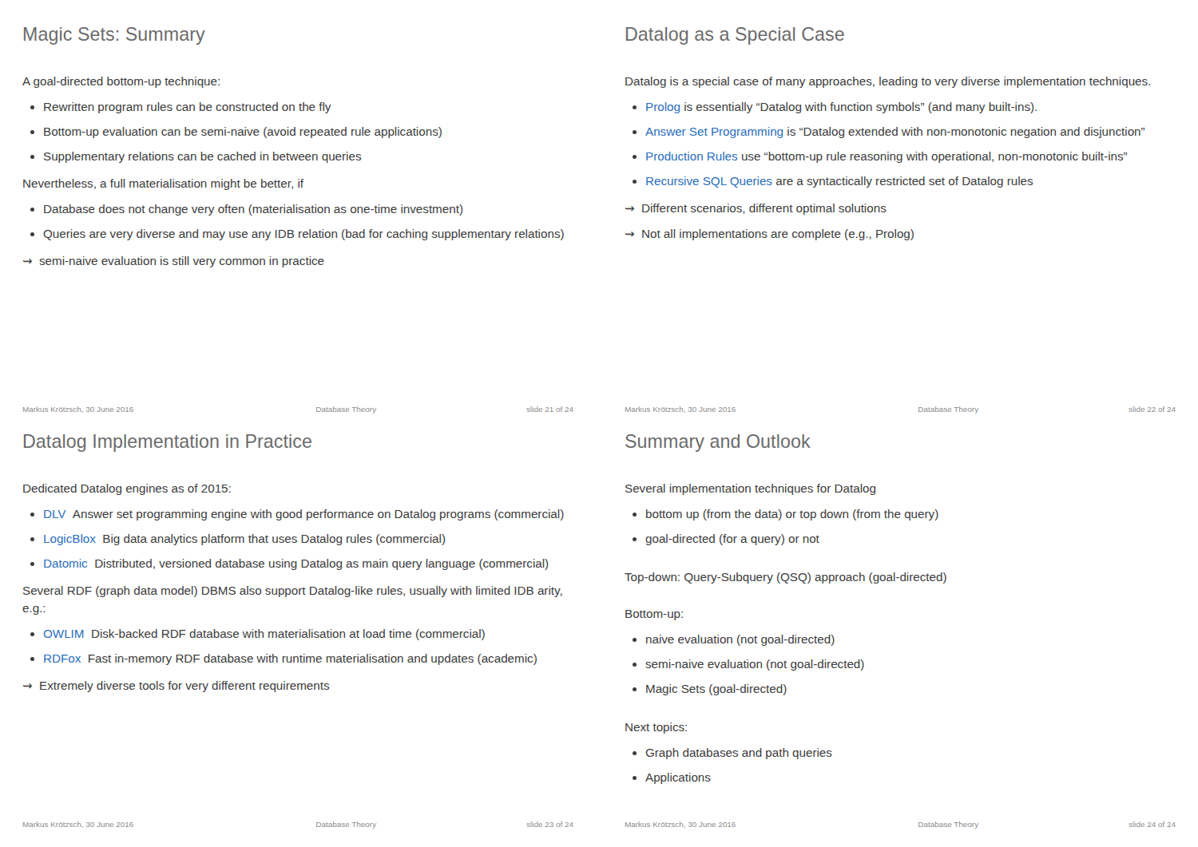Magic Sets: Summary
A goal-directed bottom-up technique:
Rewritten program rules can be constructed on the fly
Bottom-up evaluation can be semi-naive (avoid repeated rule applications)
Supplementary relations can be cached in between queries
Nevertheless, a full materialisation might be better, if
Database does not change very often (materialisation as one-time investment)
Queries are very diverse and may use any IDB relation (bad for caching supplementary relations)
semi-naive evaluation is still very common in practice
Markus Krötzsch, 30 June 2016 Database Theory slide 21 of 24
Datalog as a Special Case
Datalog is a special case of many approaches, leading to very diverse implementation techniques.
Prolog is essentially “Datalog with function symbols” (and many built-ins).
Answer Set Programming is “Datalog extended with non-monotonic negation and disjunction”
Production Rules use “bottom-up rule reasoning with operational, non-monotonic built-ins”
Recursive SQL Queries are a syntactically restricted set of Datalog rules
Different scenarios, different optimal solutions
Not all implementations are complete (e.g., Prolog)
Markus Krötzsch, 30 June 2016 Database Theory slide 22 of 24
Datalog Implementation in Practice
Dedicated Datalog engines as of 2015:
DLV Answer set programming engine with good performance on Datalog programs (commercial)
LogicBlox Big data analytics platform that uses Datalog rules (commercial)
Datomic Distributed, versioned database using Datalog as main query language (commercial)
Several RDF (graph data model) DBMS also support Datalog-like rules, usually with limited IDB arity, e.g.:
OWLIM Disk-backed RDF database with materialisation at load time (commercial)
RDFox Fast in-memory RDF database with runtime materialisation and updates (academic)
Extremely diverse tools for very different requirements
Markus Krötzsch, 30 June 2016 Database Theory slide 23 of 24
Summary and Outlook
Several implementation techniques for Datalog
bottom up (from the data) or top down (from the query)
goal-directed (for a query) or not
Top-down: Query-Subquery (QSQ) approach (goal-directed)
Bottom-up:
naive evaluation (not goal-directed)
semi-naive evaluation (not goal-directed)
Magic Sets (goal-directed)
Next topics:
Graph databases and path queries
Applications
Markus Krötzsch, 30 June 2016 Database Theory slide 24 of 24